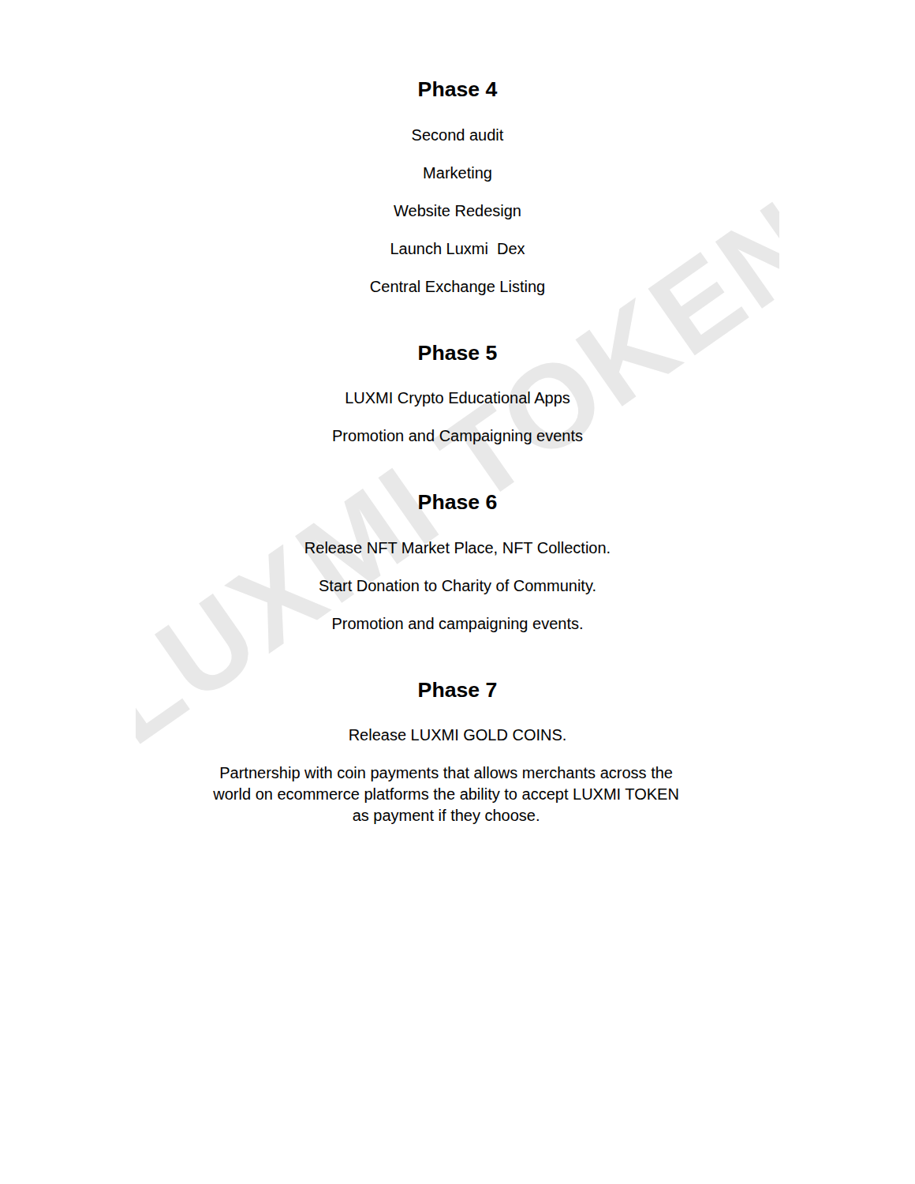LUXMI TOKEN
Phase 4
Second audit
Marketing
Website Redesign
Launch Luxmi Dex
Central Exchange Listing
Phase 5
LUXMI Crypto Educational Apps
Promotion and Campaigning events
Phase 6
Release NFT Market Place, NFT Collection.
Start Donation to Charity of Community.
Promotion and campaigning events.
Phase 7
Release LUXMI GOLD COINS.
Partnership with coin payments that allows merchants across the world on ecommerce platforms the ability to accept LUXMI TOKEN as payment if they choose.